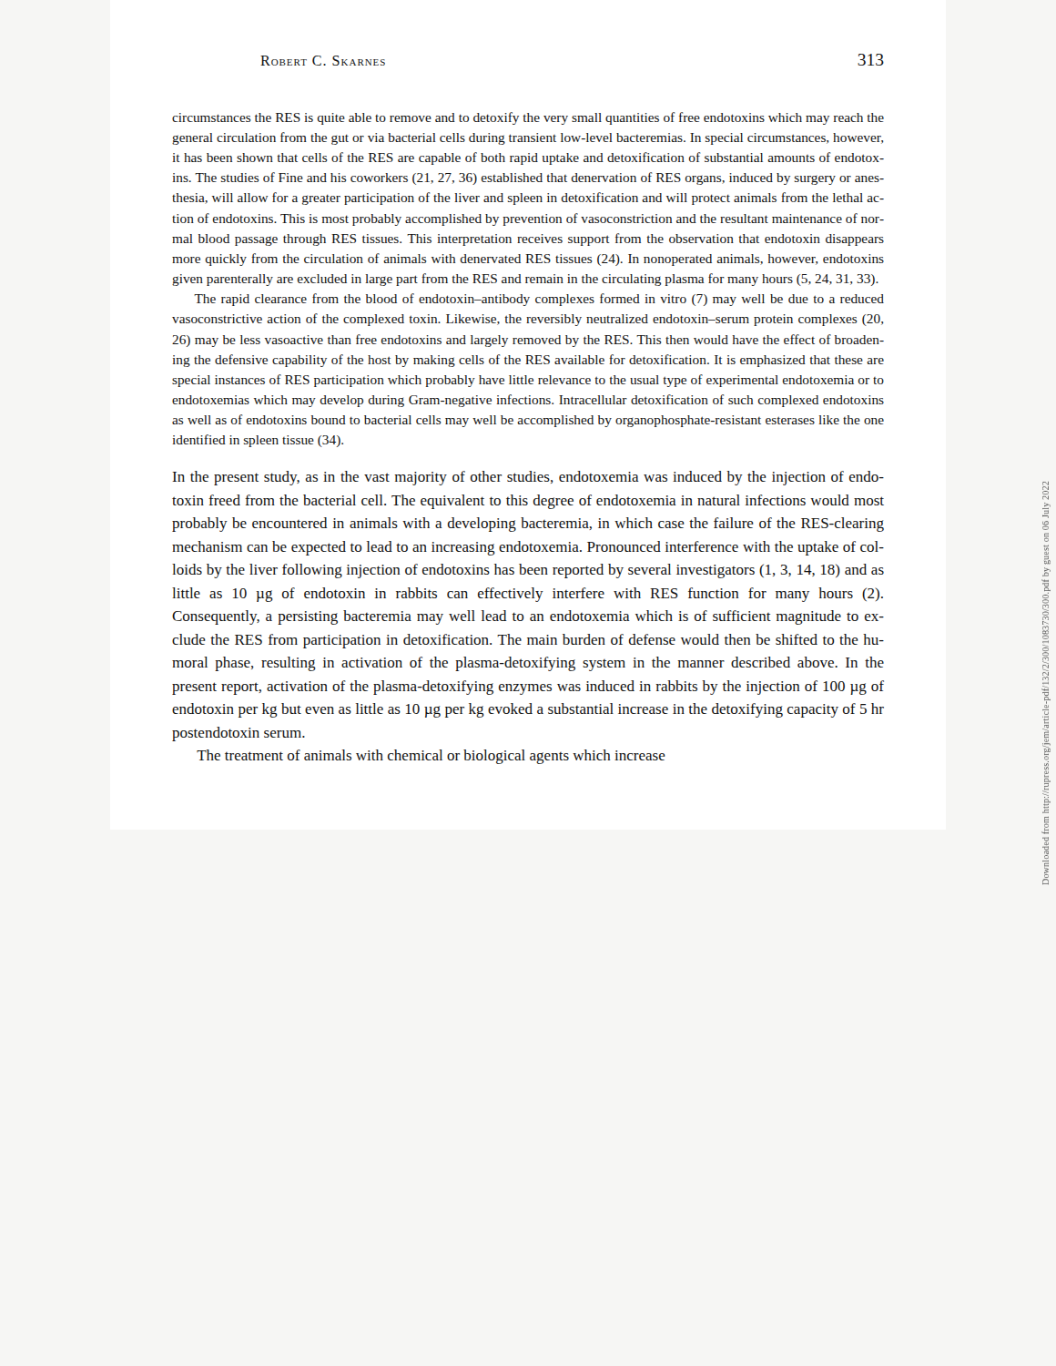Robert C. Skarnes 313
circumstances the RES is quite able to remove and to detoxify the very small quantities of free endotoxins which may reach the general circulation from the gut or via bacterial cells during transient low-level bacteremias. In special circumstances, however, it has been shown that cells of the RES are capable of both rapid uptake and detoxification of substantial amounts of endotoxins. The studies of Fine and his coworkers (21, 27, 36) established that denervation of RES organs, induced by surgery or anesthesia, will allow for a greater participation of the liver and spleen in detoxification and will protect animals from the lethal action of endotoxins. This is most probably accomplished by prevention of vasoconstriction and the resultant maintenance of normal blood passage through RES tissues. This interpretation receives support from the observation that endotoxin disappears more quickly from the circulation of animals with denervated RES tissues (24). In nonoperated animals, however, endotoxins given parenterally are excluded in large part from the RES and remain in the circulating plasma for many hours (5, 24, 31, 33).
The rapid clearance from the blood of endotoxin–antibody complexes formed in vitro (7) may well be due to a reduced vasoconstrictive action of the complexed toxin. Likewise, the reversibly neutralized endotoxin–serum protein complexes (20, 26) may be less vasoactive than free endotoxins and largely removed by the RES. This then would have the effect of broadening the defensive capability of the host by making cells of the RES available for detoxification. It is emphasized that these are special instances of RES participation which probably have little relevance to the usual type of experimental endotoxemia or to endotoxemias which may develop during Gram-negative infections. Intracellular detoxification of such complexed endotoxins as well as of endotoxins bound to bacterial cells may well be accomplished by organophosphate-resistant esterases like the one identified in spleen tissue (34).
In the present study, as in the vast majority of other studies, endotoxemia was induced by the injection of endotoxin freed from the bacterial cell. The equivalent to this degree of endotoxemia in natural infections would most probably be encountered in animals with a developing bacteremia, in which case the failure of the RES-clearing mechanism can be expected to lead to an increasing endotoxemia. Pronounced interference with the uptake of colloids by the liver following injection of endotoxins has been reported by several investigators (1, 3, 14, 18) and as little as 10 µg of endotoxin in rabbits can effectively interfere with RES function for many hours (2). Consequently, a persisting bacteremia may well lead to an endotoxemia which is of sufficient magnitude to exclude the RES from participation in detoxification. The main burden of defense would then be shifted to the humoral phase, resulting in activation of the plasma-detoxifying system in the manner described above. In the present report, activation of the plasma-detoxifying enzymes was induced in rabbits by the injection of 100 µg of endotoxin per kg but even as little as 10 µg per kg evoked a substantial increase in the detoxifying capacity of 5 hr postendotoxin serum.
The treatment of animals with chemical or biological agents which increase
Downloaded from http://rupress.org/jem/article-pdf/132/2/300/1083730/300.pdf by guest on 06 July 2022